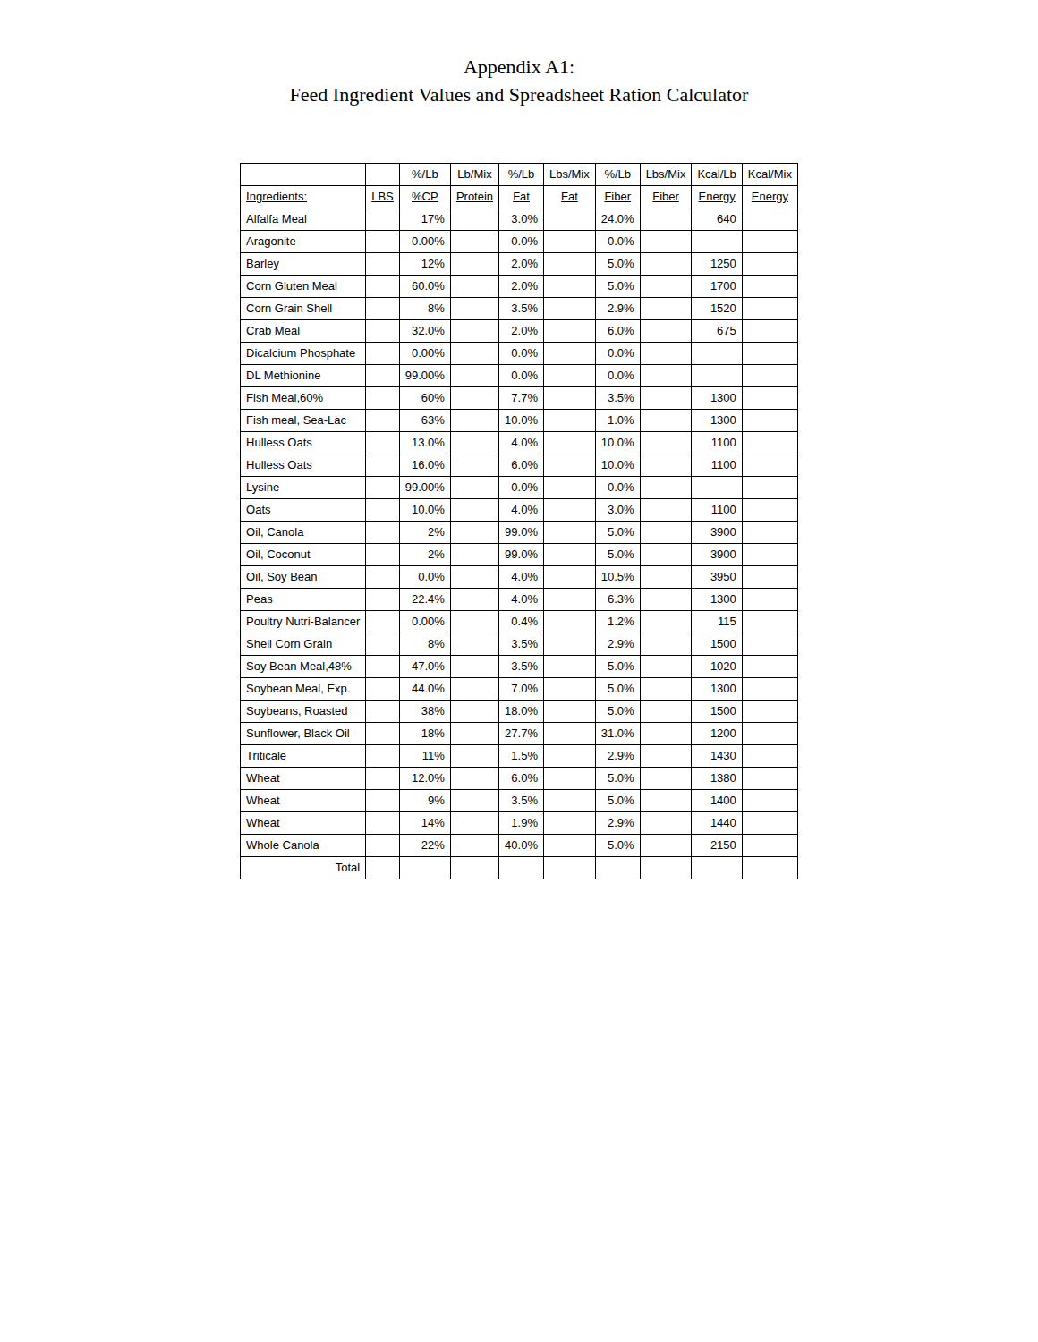Appendix A1:
Feed Ingredient Values and Spreadsheet Ration Calculator
| | | %/Lb | Lb/Mix | %/Lb | Lbs/Mix | %/Lb | Lbs/Mix | Kcal/Lb | Kcal/Mix |
| --- | --- | --- | --- | --- | --- | --- | --- | --- | --- |
| Ingredients: | LBS | %CP | Protein | Fat | Fat | Fiber | Fiber | Energy | Energy |
| Alfalfa Meal | | 17% | | 3.0% | | 24.0% | | 640 | |
| Aragonite | | 0.00% | | 0.0% | | 0.0% | | | |
| Barley | | 12% | | 2.0% | | 5.0% | | 1250 | |
| Corn Gluten Meal | | 60.0% | | 2.0% | | 5.0% | | 1700 | |
| Corn Grain Shell | | 8% | | 3.5% | | 2.9% | | 1520 | |
| Crab Meal | | 32.0% | | 2.0% | | 6.0% | | 675 | |
| Dicalcium Phosphate | | 0.00% | | 0.0% | | 0.0% | | | |
| DL Methionine | | 99.00% | | 0.0% | | 0.0% | | | |
| Fish Meal,60% | | 60% | | 7.7% | | 3.5% | | 1300 | |
| Fish meal, Sea-Lac | | 63% | | 10.0% | | 1.0% | | 1300 | |
| Hulless Oats | | 13.0% | | 4.0% | | 10.0% | | 1100 | |
| Hulless Oats | | 16.0% | | 6.0% | | 10.0% | | 1100 | |
| Lysine | | 99.00% | | 0.0% | | 0.0% | | | |
| Oats | | 10.0% | | 4.0% | | 3.0% | | 1100 | |
| Oil, Canola | | 2% | | 99.0% | | 5.0% | | 3900 | |
| Oil, Coconut | | 2% | | 99.0% | | 5.0% | | 3900 | |
| Oil, Soy Bean | | 0.0% | | 4.0% | | 10.5% | | 3950 | |
| Peas | | 22.4% | | 4.0% | | 6.3% | | 1300 | |
| Poultry Nutri-Balancer | | 0.00% | | 0.4% | | 1.2% | | 115 | |
| Shell Corn Grain | | 8% | | 3.5% | | 2.9% | | 1500 | |
| Soy Bean Meal,48% | | 47.0% | | 3.5% | | 5.0% | | 1020 | |
| Soybean Meal, Exp. | | 44.0% | | 7.0% | | 5.0% | | 1300 | |
| Soybeans, Roasted | | 38% | | 18.0% | | 5.0% | | 1500 | |
| Sunflower, Black Oil | | 18% | | 27.7% | | 31.0% | | 1200 | |
| Triticale | | 11% | | 1.5% | | 2.9% | | 1430 | |
| Wheat | | 12.0% | | 6.0% | | 5.0% | | 1380 | |
| Wheat | | 9% | | 3.5% | | 5.0% | | 1400 | |
| Wheat | | 14% | | 1.9% | | 2.9% | | 1440 | |
| Whole Canola | | 22% | | 40.0% | | 5.0% | | 2150 | |
| Total | | | | | | | | | |